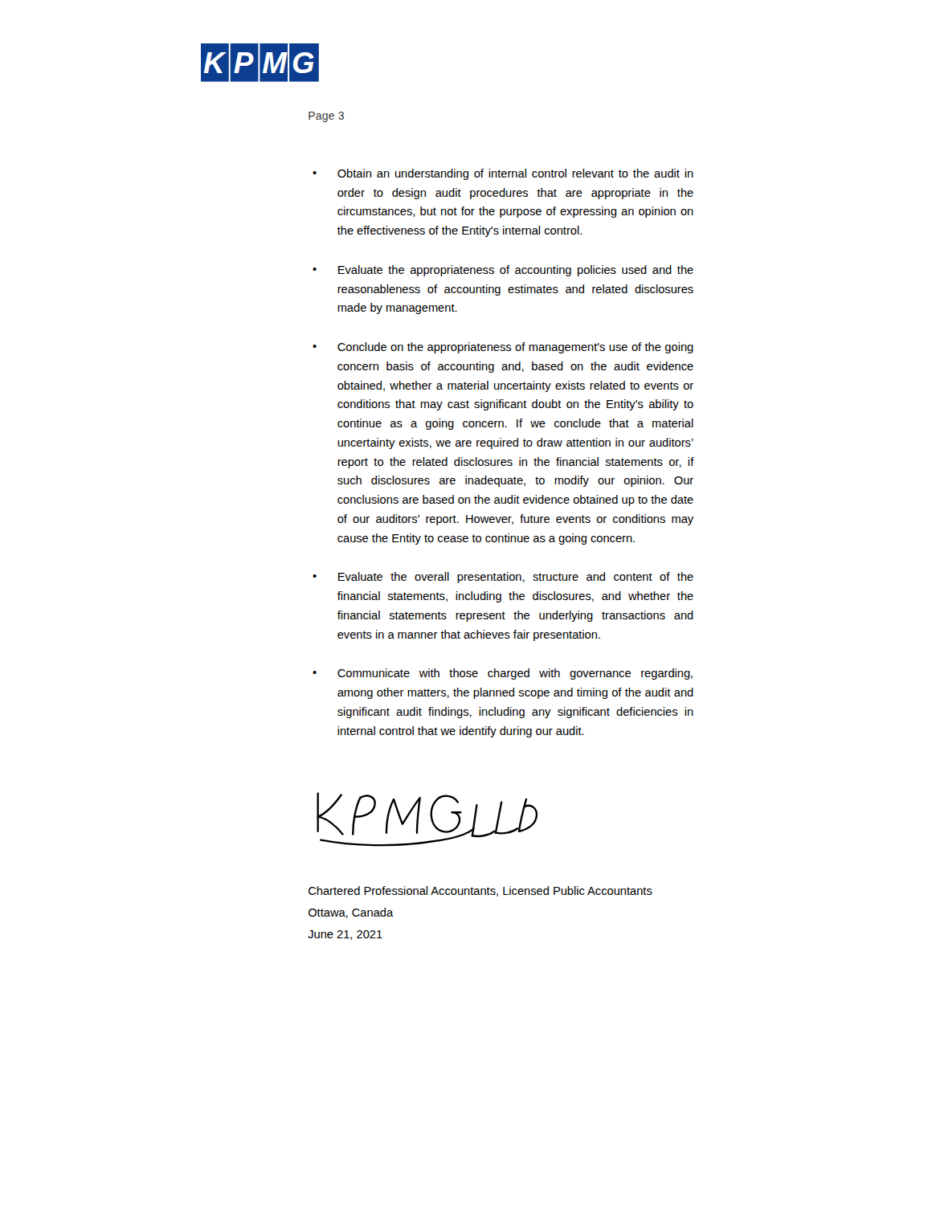K P M G
Page 3
Obtain an understanding of internal control relevant to the audit in order to design audit procedures that are appropriate in the circumstances, but not for the purpose of expressing an opinion on the effectiveness of the Entity's internal control.
Evaluate the appropriateness of accounting policies used and the reasonableness of accounting estimates and related disclosures made by management.
Conclude on the appropriateness of management's use of the going concern basis of accounting and, based on the audit evidence obtained, whether a material uncertainty exists related to events or conditions that may cast significant doubt on the Entity's ability to continue as a going concern. If we conclude that a material uncertainty exists, we are required to draw attention in our auditors’ report to the related disclosures in the financial statements or, if such disclosures are inadequate, to modify our opinion. Our conclusions are based on the audit evidence obtained up to the date of our auditors’ report. However, future events or conditions may cause the Entity to cease to continue as a going concern.
Evaluate the overall presentation, structure and content of the financial statements, including the disclosures, and whether the financial statements represent the underlying transactions and events in a manner that achieves fair presentation.
Communicate with those charged with governance regarding, among other matters, the planned scope and timing of the audit and significant audit findings, including any significant deficiencies in internal control that we identify during our audit.
Chartered Professional Accountants, Licensed Public Accountants
Ottawa, Canada
June 21, 2021